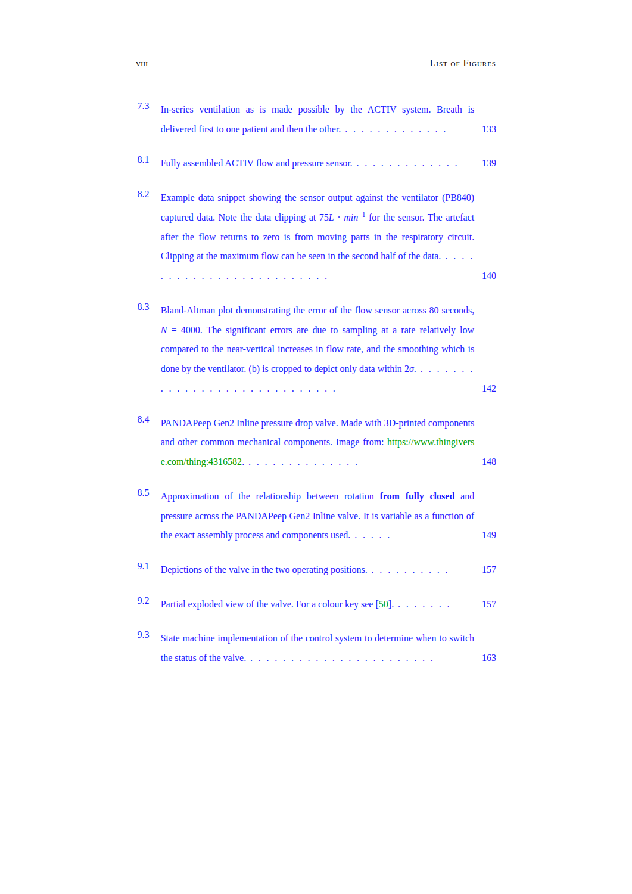viii List of Figures
7.3
In-series ventilation as is made possible by the ACTIV system. Breath is delivered first to one patient and then the other. . . . . . . . . . . . . .
133
8.1
Fully assembled ACTIV flow and pressure sensor. . . . . . . . . . . . . .
139
8.2
Example data snippet showing the sensor output against the ventilator (PB840) captured data. Note the data clipping at 75L · min−1 for the sensor. The artefact after the flow returns to zero is from moving parts in the respiratory circuit. Clipping at the maximum flow can be seen in the second half of the data. . . . . . . . . . . . . . . . . . . . . . . . . .
140
8.3
Bland-Altman plot demonstrating the error of the flow sensor across 80 seconds, N = 4000. The significant errors are due to sampling at a rate relatively low compared to the near-vertical increases in flow rate, and the smoothing which is done by the ventilator. (b) is cropped to depict only data within 2σ. . . . . . . . . . . . . . . . . . . . . . . . . . . . . .
142
8.4
PANDAPeep Gen2 Inline pressure drop valve. Made with 3D-printed components and other common mechanical components. Image from: https://www.thingiverse.com/thing:4316582. . . . . . . . . . . . . . .
148
8.5
Approximation of the relationship between rotation from fully closed and pressure across the PANDAPeep Gen2 Inline valve. It is variable as a function of the exact assembly process and components used. . . . . .
149
9.1
Depictions of the valve in the two operating positions. . . . . . . . . . .
157
9.2
Partial exploded view of the valve. For a colour key see [50]. . . . . . . .
157
9.3
State machine implementation of the control system to determine when to switch the status of the valve. . . . . . . . . . . . . . . . . . . . . . . .
163